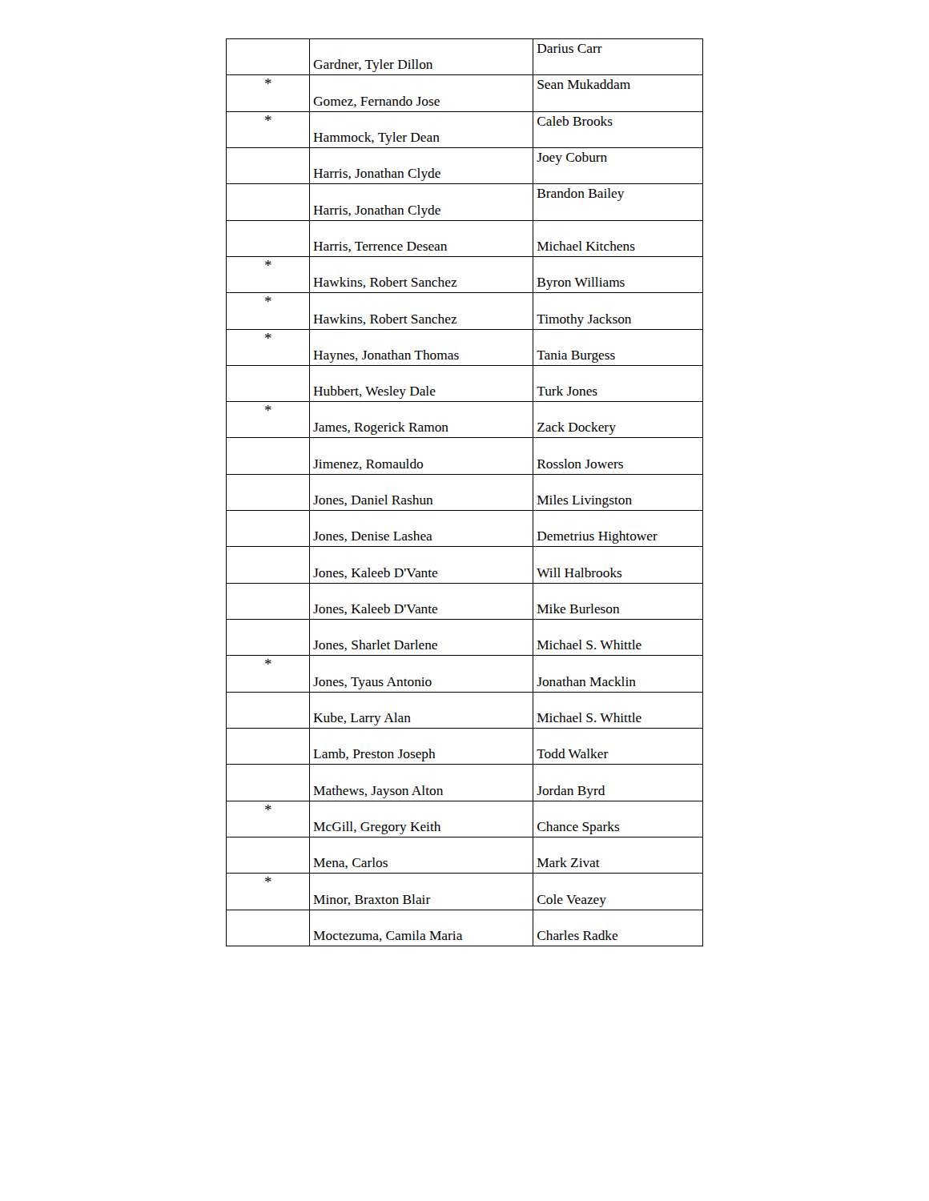| | Gardner, Tyler Dillon | Darius Carr |
| * | Gomez, Fernando Jose | Sean Mukaddam |
| * | Hammock, Tyler Dean | Caleb Brooks |
| | Harris, Jonathan Clyde | Joey Coburn |
| | Harris, Jonathan Clyde | Brandon Bailey |
| | Harris, Terrence Desean | Michael Kitchens |
| * | Hawkins, Robert Sanchez | Byron Williams |
| * | Hawkins, Robert Sanchez | Timothy Jackson |
| * | Haynes, Jonathan Thomas | Tania Burgess |
| | Hubbert, Wesley Dale | Turk Jones |
| * | James, Rogerick Ramon | Zack Dockery |
| | Jimenez, Romauldo | Rosslon Jowers |
| | Jones, Daniel Rashun | Miles Livingston |
| | Jones, Denise Lashea | Demetrius Hightower |
| | Jones, Kaleeb D'Vante | Will Halbrooks |
| | Jones, Kaleeb D'Vante | Mike Burleson |
| | Jones, Sharlet Darlene | Michael S. Whittle |
| * | Jones, Tyaus Antonio | Jonathan Macklin |
| | Kube, Larry Alan | Michael S. Whittle |
| | Lamb, Preston Joseph | Todd Walker |
| | Mathews, Jayson Alton | Jordan Byrd |
| * | McGill, Gregory Keith | Chance Sparks |
| | Mena, Carlos | Mark Zivat |
| * | Minor, Braxton Blair | Cole Veazey |
| | Moctezuma, Camila Maria | Charles Radke |